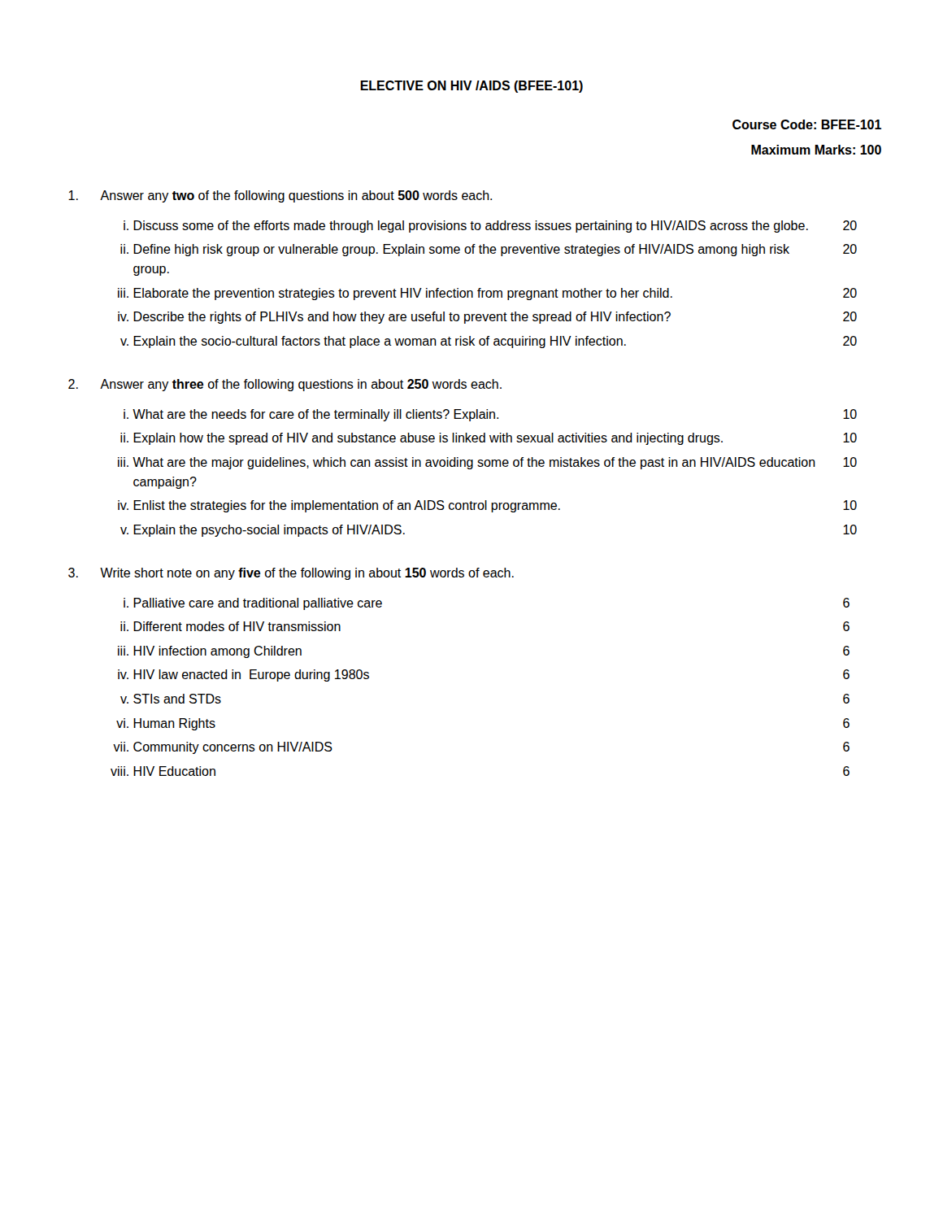ELECTIVE ON HIV /AIDS (BFEE-101)
Course Code: BFEE-101
Maximum Marks: 100
Answer any two of the following questions in about 500 words each.
Discuss some of the efforts made through legal provisions to address issues pertaining to HIV/AIDS across the globe. 20
Define high risk group or vulnerable group. Explain some of the preventive strategies of HIV/AIDS among high risk group. 20
Elaborate the prevention strategies to prevent HIV infection from pregnant mother to her child. 20
Describe the rights of PLHIVs and how they are useful to prevent the spread of HIV infection? 20
Explain the socio-cultural factors that place a woman at risk of acquiring HIV infection. 20
Answer any three of the following questions in about 250 words each.
What are the needs for care of the terminally ill clients? Explain. 10
Explain how the spread of HIV and substance abuse is linked with sexual activities and injecting drugs. 10
What are the major guidelines, which can assist in avoiding some of the mistakes of the past in an HIV/AIDS education campaign? 10
Enlist the strategies for the implementation of an AIDS control programme. 10
Explain the psycho-social impacts of HIV/AIDS. 10
Write short note on any five of the following in about 150 words of each.
Palliative care and traditional palliative care 6
Different modes of HIV transmission 6
HIV infection among Children 6
HIV law enacted in Europe during 1980s 6
STIs and STDs 6
Human Rights 6
Community concerns on HIV/AIDS 6
HIV Education 6